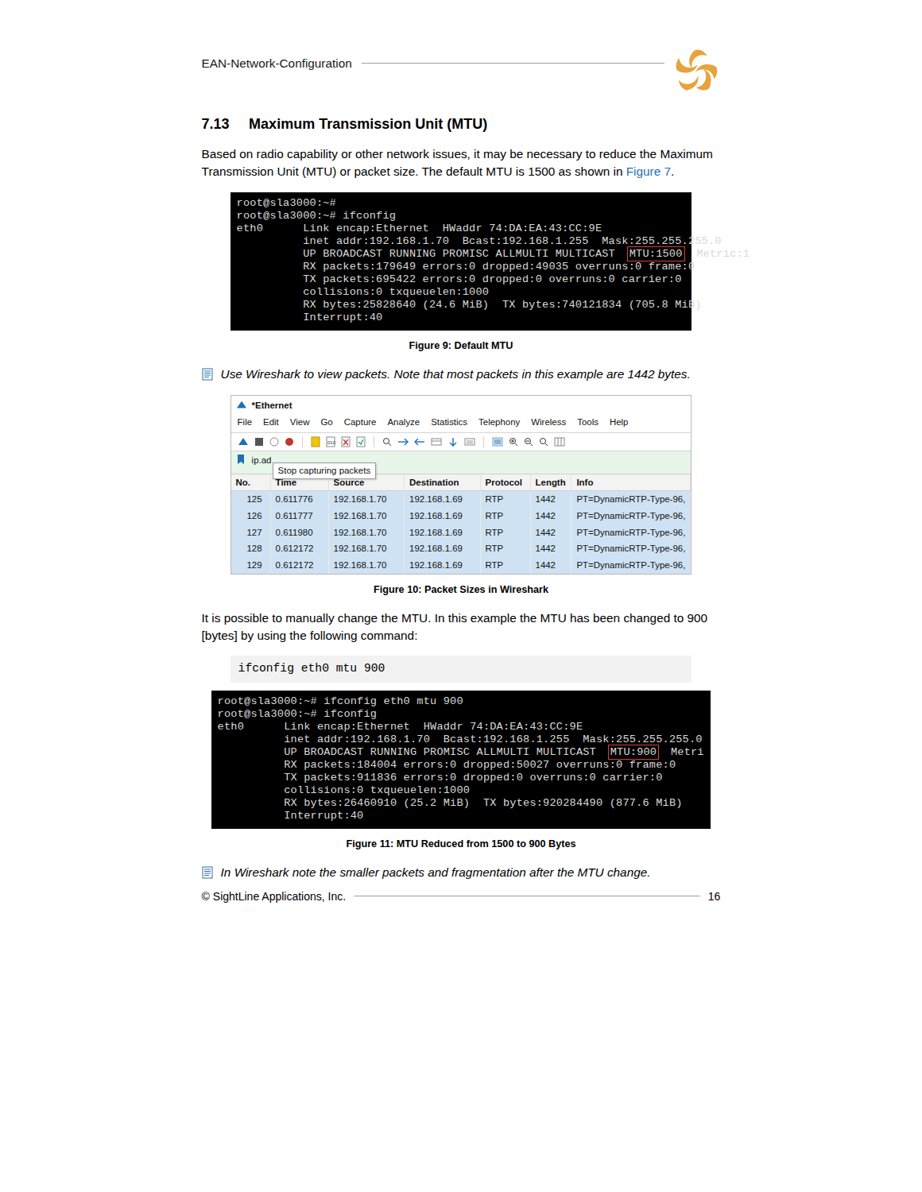EAN-Network-Configuration
7.13 Maximum Transmission Unit (MTU)
Based on radio capability or other network issues, it may be necessary to reduce the Maximum Transmission Unit (MTU) or packet size. The default MTU is 1500 as shown in Figure 7.
root@sla3000:~# root@sla3000:~# ifconfig eth0 Link encap:Ethernet HWaddr 74:DA:EA:43:CC:9E inet addr:192.168.1.70 Bcast:192.168.1.255 Mask:255.255.255.0 UP BROADCAST RUNNING PROMISC ALLMULTI MULTICAST MTU:1500 Metric:1 RX packets:179649 errors:0 dropped:49035 overruns:0 frame:0 TX packets:695422 errors:0 dropped:0 overruns:0 carrier:0 collisions:0 txqueuelen:1000 RX bytes:25828640 (24.6 MiB) TX bytes:740121834 (705.8 MiB) Interrupt:40
Figure 9: Default MTU
Use Wireshark to view packets. Note that most packets in this example are 1442 bytes.
*Ethernet
File Edit View Go Capture Analyze Statistics Telephony Wireless Tools Help
010
ip.ad
Stop capturing packets
| No. | Time | Source | Destination | Protocol | Length | Info |
| --- | --- | --- | --- | --- | --- | --- |
| 125 | 0.611776 | 192.168.1.70 | 192.168.1.69 | RTP | 1442 | PT=DynamicRTP-Type-96, |
| 126 | 0.611777 | 192.168.1.70 | 192.168.1.69 | RTP | 1442 | PT=DynamicRTP-Type-96, |
| 127 | 0.611980 | 192.168.1.70 | 192.168.1.69 | RTP | 1442 | PT=DynamicRTP-Type-96, |
| 128 | 0.612172 | 192.168.1.70 | 192.168.1.69 | RTP | 1442 | PT=DynamicRTP-Type-96, |
| 129 | 0.612172 | 192.168.1.70 | 192.168.1.69 | RTP | 1442 | PT=DynamicRTP-Type-96, |
Figure 10: Packet Sizes in Wireshark
It is possible to manually change the MTU. In this example the MTU has been changed to 900 [bytes] by using the following command:
ifconfig eth0 mtu 900
root@sla3000:~# ifconfig eth0 mtu 900 root@sla3000:~# ifconfig eth0 Link encap:Ethernet HWaddr 74:DA:EA:43:CC:9E inet addr:192.168.1.70 Bcast:192.168.1.255 Mask:255.255.255.0 UP BROADCAST RUNNING PROMISC ALLMULTI MULTICAST MTU:900 Metri RX packets:184004 errors:0 dropped:50027 overruns:0 frame:0 TX packets:911836 errors:0 dropped:0 overruns:0 carrier:0 collisions:0 txqueuelen:1000 RX bytes:26460910 (25.2 MiB) TX bytes:920284490 (877.6 MiB) Interrupt:40
Figure 11: MTU Reduced from 1500 to 900 Bytes
In Wireshark note the smaller packets and fragmentation after the MTU change.
© SightLine Applications, Inc.
16